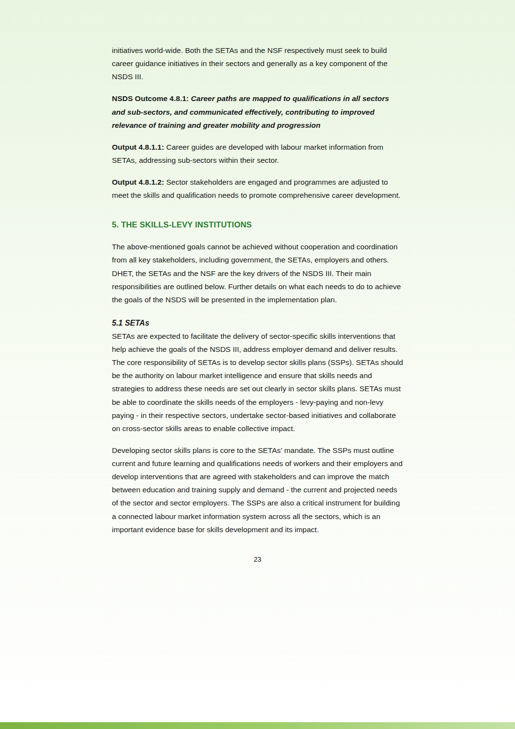initiatives world-wide. Both the SETAs and the NSF respectively must seek to build career guidance initiatives in their sectors and generally as a key component of the NSDS III.
NSDS Outcome 4.8.1: Career paths are mapped to qualifications in all sectors and sub-sectors, and communicated effectively, contributing to improved relevance of training and greater mobility and progression
Output 4.8.1.1: Career guides are developed with labour market information from SETAs, addressing sub-sectors within their sector.
Output 4.8.1.2: Sector stakeholders are engaged and programmes are adjusted to meet the skills and qualification needs to promote comprehensive career development.
5. THE SKILLS-LEVY INSTITUTIONS
The above-mentioned goals cannot be achieved without cooperation and coordination from all key stakeholders, including government, the SETAs, employers and others. DHET, the SETAs and the NSF are the key drivers of the NSDS III. Their main responsibilities are outlined below. Further details on what each needs to do to achieve the goals of the NSDS will be presented in the implementation plan.
5.1 SETAs
SETAs are expected to facilitate the delivery of sector-specific skills interventions that help achieve the goals of the NSDS III, address employer demand and deliver results. The core responsibility of SETAs is to develop sector skills plans (SSPs). SETAs should be the authority on labour market intelligence and ensure that skills needs and strategies to address these needs are set out clearly in sector skills plans. SETAs must be able to coordinate the skills needs of the employers - levy-paying and non-levy paying - in their respective sectors, undertake sector-based initiatives and collaborate on cross-sector skills areas to enable collective impact.
Developing sector skills plans is core to the SETAs’ mandate. The SSPs must outline current and future learning and qualifications needs of workers and their employers and develop interventions that are agreed with stakeholders and can improve the match between education and training supply and demand - the current and projected needs of the sector and sector employers. The SSPs are also a critical instrument for building a connected labour market information system across all the sectors, which is an important evidence base for skills development and its impact.
23